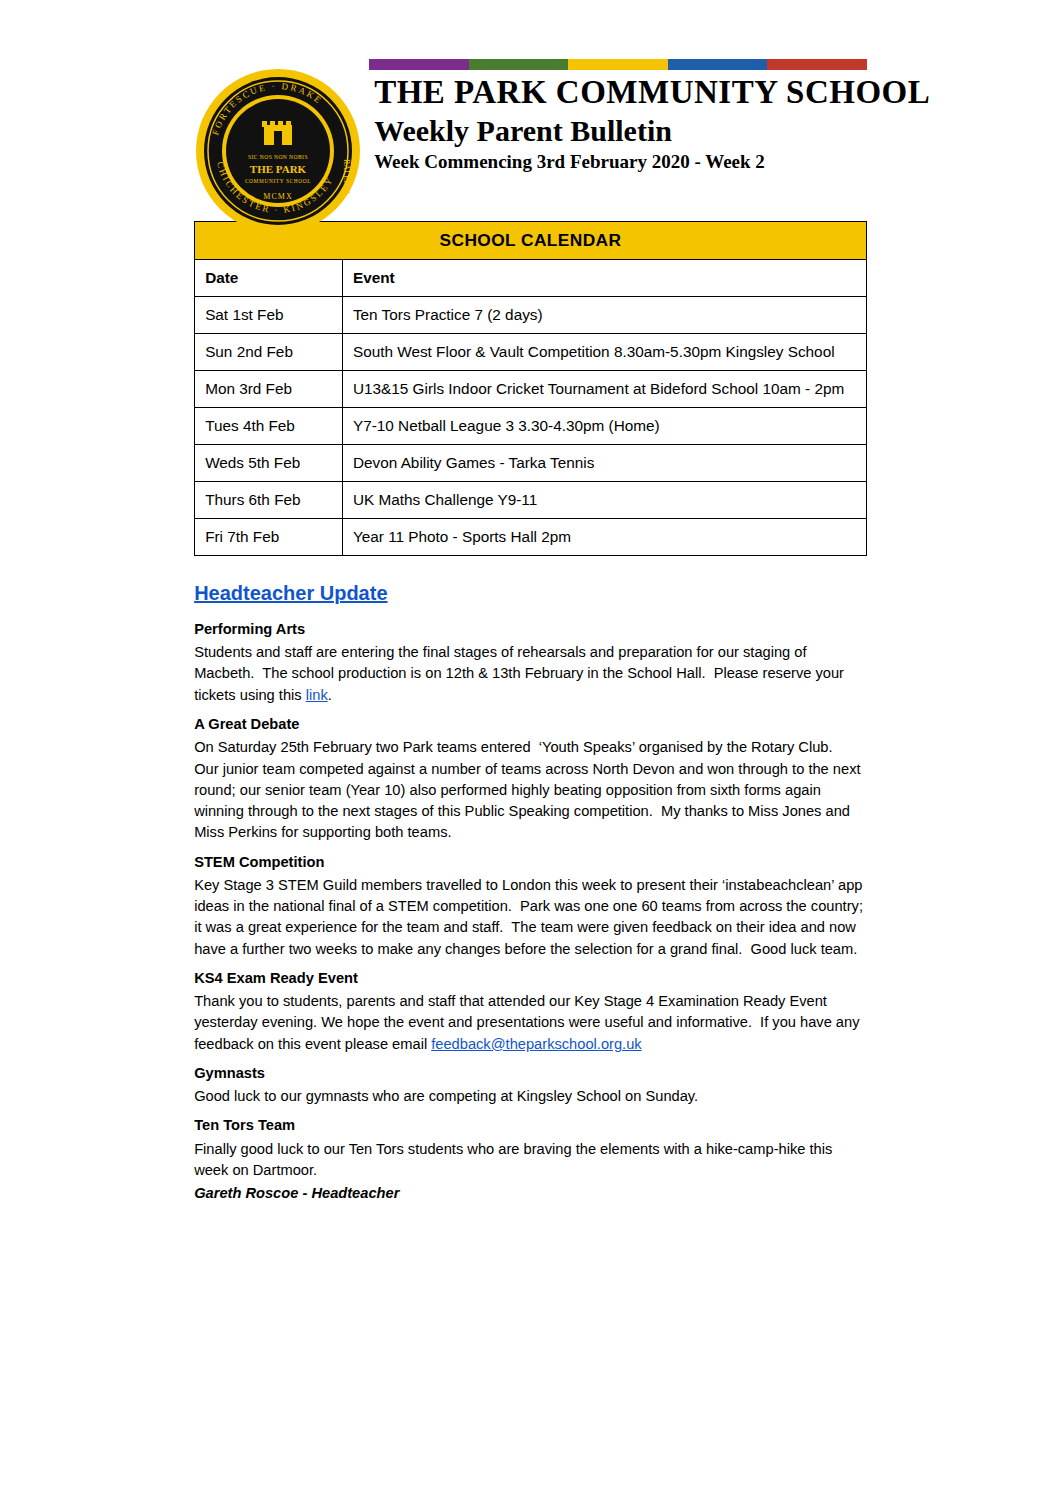FORTESCUE · DRAKE CHICHESTER · KINGSLEY RALEIGH SIC NOS NON NOBIS THE PARK COMMUNITY SCHOOL MCMX
THE PARK COMMUNITY SCHOOL
Weekly Parent Bulletin
Week Commencing 3rd February 2020 - Week 2
| SCHOOL CALENDAR |
| --- |
| Date | Event |
| Sat 1st Feb | Ten Tors Practice 7 (2 days) |
| Sun 2nd Feb | South West Floor & Vault Competition 8.30am-5.30pm Kingsley School |
| Mon 3rd Feb | U13&15 Girls Indoor Cricket Tournament at Bideford School 10am - 2pm |
| Tues 4th Feb | Y7-10 Netball League 3 3.30-4.30pm (Home) |
| Weds 5th Feb | Devon Ability Games - Tarka Tennis |
| Thurs 6th Feb | UK Maths Challenge Y9-11 |
| Fri 7th Feb | Year 11 Photo - Sports Hall 2pm |
Headteacher Update
Performing Arts
Students and staff are entering the final stages of rehearsals and preparation for our staging of Macbeth. The school production is on 12th & 13th February in the School Hall. Please reserve your tickets using this link.
A Great Debate
On Saturday 25th February two Park teams entered ‘Youth Speaks’ organised by the Rotary Club. Our junior team competed against a number of teams across North Devon and won through to the next round; our senior team (Year 10) also performed highly beating opposition from sixth forms again winning through to the next stages of this Public Speaking competition. My thanks to Miss Jones and Miss Perkins for supporting both teams.
STEM Competition
Key Stage 3 STEM Guild members travelled to London this week to present their ‘instabeachclean’ app ideas in the national final of a STEM competition. Park was one one 60 teams from across the country; it was a great experience for the team and staff. The team were given feedback on their idea and now have a further two weeks to make any changes before the selection for a grand final. Good luck team.
KS4 Exam Ready Event
Thank you to students, parents and staff that attended our Key Stage 4 Examination Ready Event yesterday evening. We hope the event and presentations were useful and informative. If you have any feedback on this event please email feedback@theparkschool.org.uk
Gymnasts
Good luck to our gymnasts who are competing at Kingsley School on Sunday.
Ten Tors Team
Finally good luck to our Ten Tors students who are braving the elements with a hike-camp-hike this week on Dartmoor.
Gareth Roscoe - Headteacher